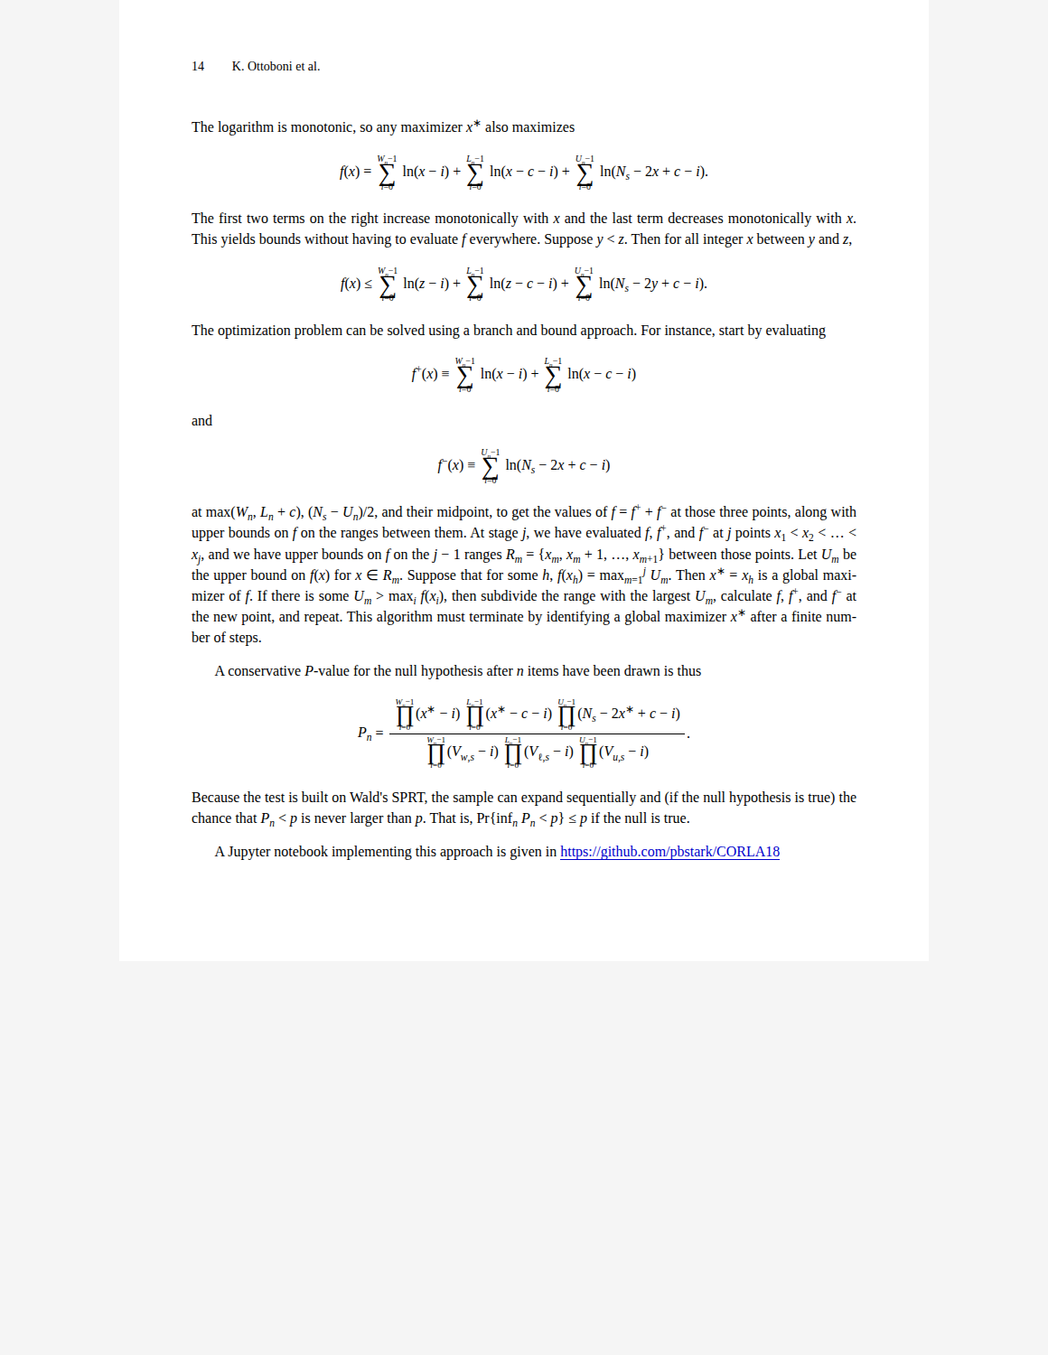14 K. Ottoboni et al.
The logarithm is monotonic, so any maximizer x∗ also maximizes
f(x) = Wn−1∑i=0 ln(x − i) + Ln−1∑i=0 ln(x − c − i) + Un−1∑i=0 ln(Ns − 2x + c − i).
The first two terms on the right increase monotonically with x and the last term decreases monotonically with x. This yields bounds without having to evaluate f everywhere. Suppose y < z. Then for all integer x between y and z,
f(x) ≤ Wn−1∑i=0 ln(z − i) + Ln−1∑i=0 ln(z − c − i) + Un−1∑i=0 ln(Ns − 2y + c − i).
The optimization problem can be solved using a branch and bound approach. For instance, start by evaluating
f+(x) ≡ Wn−1∑i=0 ln(x − i) + Ln−1∑i=0 ln(x − c − i)
and
f−(x) ≡ Un−1∑i=0 ln(Ns − 2x + c − i)
at max(Wn, Ln + c), (Ns − Un)/2, and their midpoint, to get the values of f = f+ + f− at those three points, along with upper bounds on f on the ranges between them. At stage j, we have evaluated f, f+, and f− at j points x1 < x2 < … < xj, and we have upper bounds on f on the j − 1 ranges Rm = {xm, xm + 1, …, xm+1} between those points. Let Um be the upper bound on f(x) for x ∈ Rm. Suppose that for some h, f(xh) = maxm=1j Um. Then x∗ = xh is a global maximizer of f. If there is some Um > maxi f(xi), then subdivide the range with the largest Um, calculate f, f+, and f− at the new point, and repeat. This algorithm must terminate by identifying a global maximizer x∗ after a finite number of steps.
A conservative P-value for the null hypothesis after n items have been drawn is thus
Pn = Wn−1∏i=0(x∗ − i) Ln−1∏i=0(x∗ − c − i) Un−1∏i=0(Ns − 2x∗ + c − i) Wn−1∏i=0(Vw,s − i) Ln−1∏i=0(Vℓ,s − i) Un−1∏i=0(Vu,s − i) .
Because the test is built on Wald's SPRT, the sample can expand sequentially and (if the null hypothesis is true) the chance that Pn < p is never larger than p. That is, Pr{infn Pn < p} ≤ p if the null is true.
A Jupyter notebook implementing this approach is given in https://github.com/pbstark/CORLA18